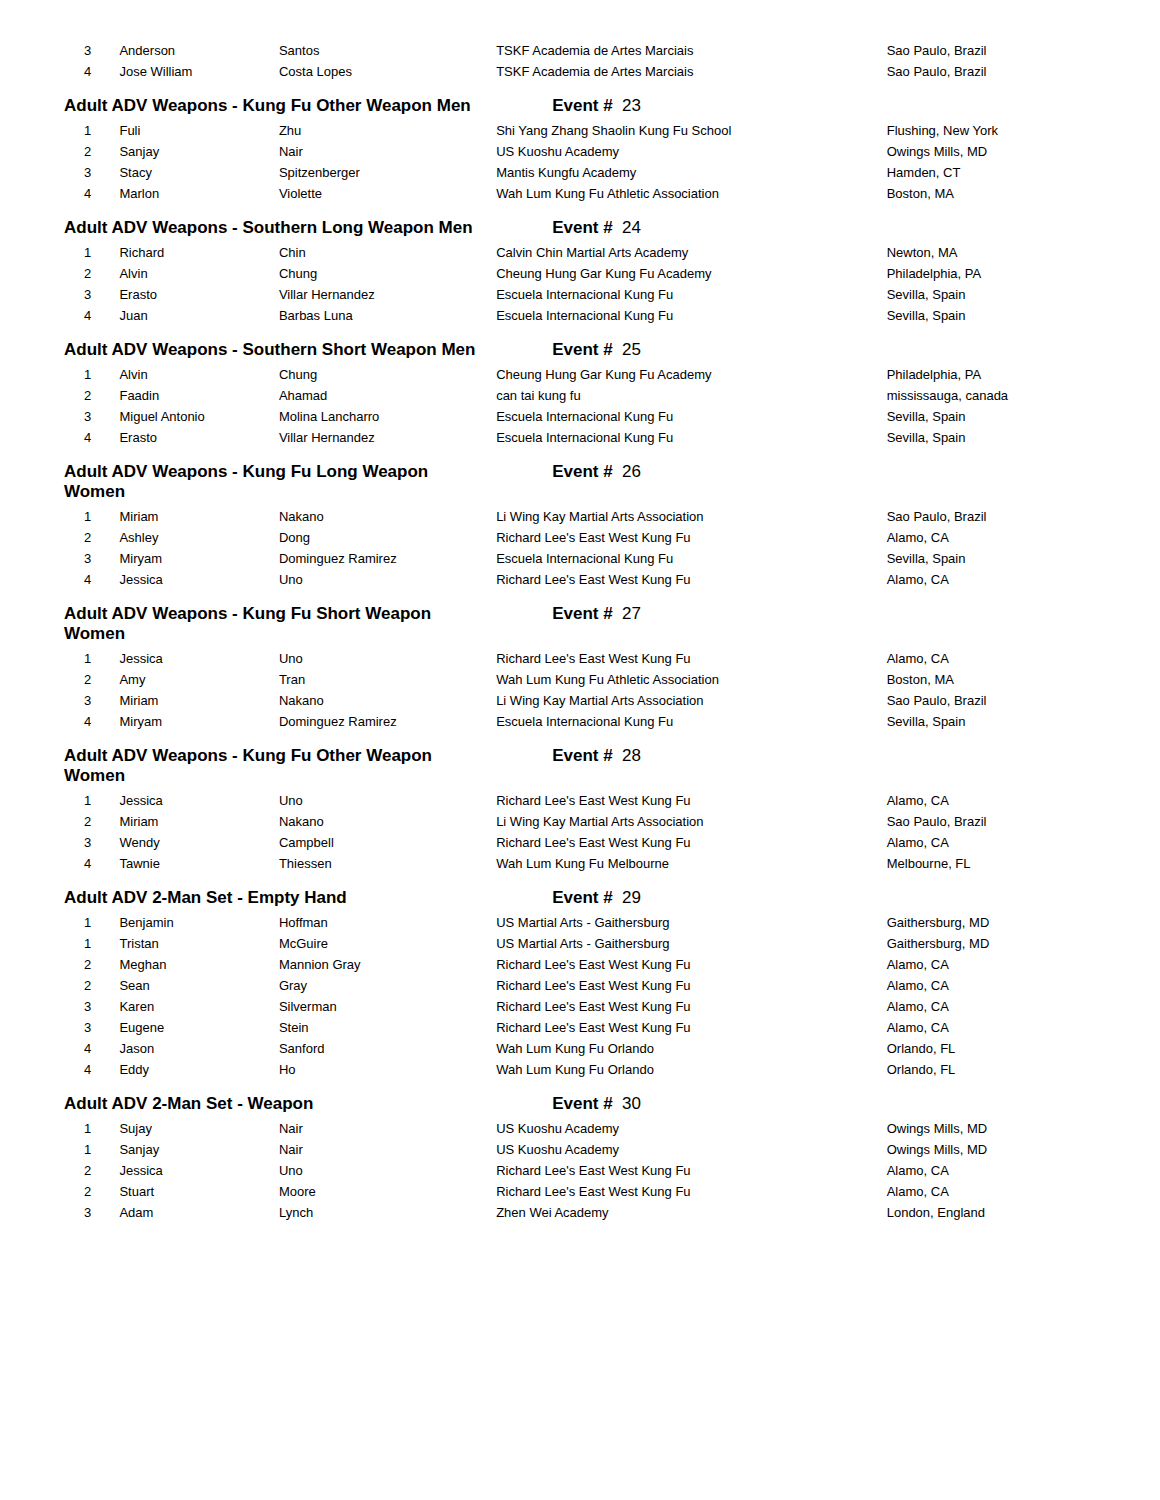| 3 | Anderson | Santos | TSKF Academia de Artes Marciais | Sao Paulo, Brazil |
| 4 | Jose William | Costa Lopes | TSKF Academia de Artes Marciais | Sao Paulo, Brazil |
| Adult ADV Weapons - Kung Fu Other Weapon Men | Event # 23 |
| 1 | Fuli | Zhu | Shi Yang Zhang Shaolin Kung Fu School | Flushing, New York |
| 2 | Sanjay | Nair | US Kuoshu Academy | Owings Mills, MD |
| 3 | Stacy | Spitzenberger | Mantis Kungfu Academy | Hamden, CT |
| 4 | Marlon | Violette | Wah Lum Kung Fu Athletic Association | Boston, MA |
| Adult ADV Weapons - Southern Long Weapon Men | Event # 24 |
| 1 | Richard | Chin | Calvin Chin Martial Arts Academy | Newton, MA |
| 2 | Alvin | Chung | Cheung Hung Gar Kung Fu Academy | Philadelphia, PA |
| 3 | Erasto | Villar Hernandez | Escuela Internacional Kung Fu | Sevilla, Spain |
| 4 | Juan | Barbas Luna | Escuela Internacional Kung Fu | Sevilla, Spain |
| Adult ADV Weapons - Southern Short Weapon Men | Event # 25 |
| 1 | Alvin | Chung | Cheung Hung Gar Kung Fu Academy | Philadelphia, PA |
| 2 | Faadin | Ahamad | can tai kung fu | mississauga, canada |
| 3 | Miguel Antonio | Molina Lancharro | Escuela Internacional Kung Fu | Sevilla, Spain |
| 4 | Erasto | Villar Hernandez | Escuela Internacional Kung Fu | Sevilla, Spain |
| Adult ADV Weapons - Kung Fu Long Weapon Women | Event # 26 |
| 1 | Miriam | Nakano | Li Wing Kay Martial Arts Association | Sao Paulo, Brazil |
| 2 | Ashley | Dong | Richard Lee's East West Kung Fu | Alamo, CA |
| 3 | Miryam | Dominguez Ramirez | Escuela Internacional Kung Fu | Sevilla, Spain |
| 4 | Jessica | Uno | Richard Lee's East West Kung Fu | Alamo, CA |
| Adult ADV Weapons - Kung Fu Short Weapon Women | Event # 27 |
| 1 | Jessica | Uno | Richard Lee's East West Kung Fu | Alamo, CA |
| 2 | Amy | Tran | Wah Lum Kung Fu Athletic Association | Boston, MA |
| 3 | Miriam | Nakano | Li Wing Kay Martial Arts Association | Sao Paulo, Brazil |
| 4 | Miryam | Dominguez Ramirez | Escuela Internacional Kung Fu | Sevilla, Spain |
| Adult ADV Weapons - Kung Fu Other Weapon Women | Event # 28 |
| 1 | Jessica | Uno | Richard Lee's East West Kung Fu | Alamo, CA |
| 2 | Miriam | Nakano | Li Wing Kay Martial Arts Association | Sao Paulo, Brazil |
| 3 | Wendy | Campbell | Richard Lee's East West Kung Fu | Alamo, CA |
| 4 | Tawnie | Thiessen | Wah Lum Kung Fu Melbourne | Melbourne, FL |
| Adult ADV 2-Man Set - Empty Hand | Event # 29 |
| 1 | Benjamin | Hoffman | US Martial Arts - Gaithersburg | Gaithersburg, MD |
| 1 | Tristan | McGuire | US Martial Arts - Gaithersburg | Gaithersburg, MD |
| 2 | Meghan | Mannion Gray | Richard Lee's East West Kung Fu | Alamo, CA |
| 2 | Sean | Gray | Richard Lee's East West Kung Fu | Alamo, CA |
| 3 | Karen | Silverman | Richard Lee's East West Kung Fu | Alamo, CA |
| 3 | Eugene | Stein | Richard Lee's East West Kung Fu | Alamo, CA |
| 4 | Jason | Sanford | Wah Lum Kung Fu Orlando | Orlando, FL |
| 4 | Eddy | Ho | Wah Lum Kung Fu Orlando | Orlando, FL |
| Adult ADV 2-Man Set - Weapon | Event # 30 |
| 1 | Sujay | Nair | US Kuoshu Academy | Owings Mills, MD |
| 1 | Sanjay | Nair | US Kuoshu Academy | Owings Mills, MD |
| 2 | Jessica | Uno | Richard Lee's East West Kung Fu | Alamo, CA |
| 2 | Stuart | Moore | Richard Lee's East West Kung Fu | Alamo, CA |
| 3 | Adam | Lynch | Zhen Wei Academy | London, England |